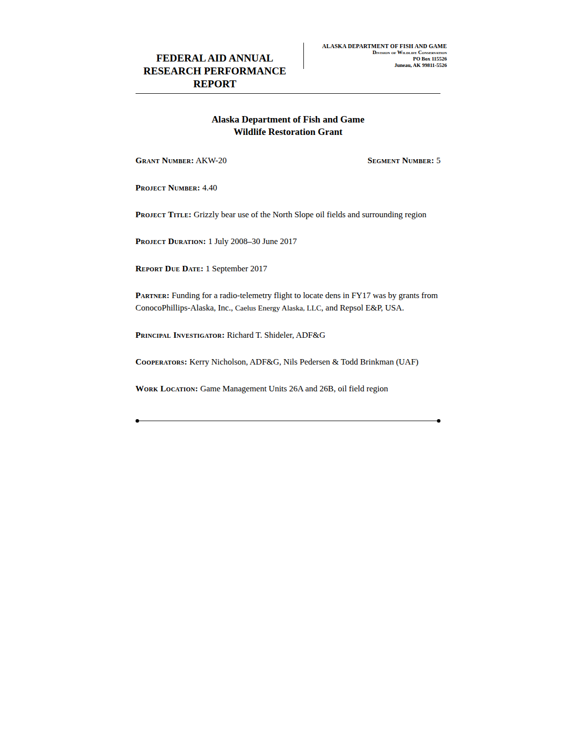FEDERAL AID ANNUAL
RESEARCH PERFORMANCE REPORT
ALASKA DEPARTMENT OF FISH AND GAME
Division of Wildlife Conservation
PO Box 115526
Juneau, AK 99811-5526
Alaska Department of Fish and Game
Wildlife Restoration Grant
Grant Number: AKW-20
Segment Number: 5
Project Number: 4.40
Project Title: Grizzly bear use of the North Slope oil fields and surrounding region
Project Duration: 1 July 2008–30 June 2017
Report Due Date: 1 September 2017
Partner: Funding for a radio-telemetry flight to locate dens in FY17 was by grants from ConocoPhillips-Alaska, Inc., Caelus Energy Alaska, LLC, and Repsol E&P, USA.
Principal Investigator: Richard T. Shideler, ADF&G
Cooperators: Kerry Nicholson, ADF&G, Nils Pedersen & Todd Brinkman (UAF)
Work Location: Game Management Units 26A and 26B, oil field region